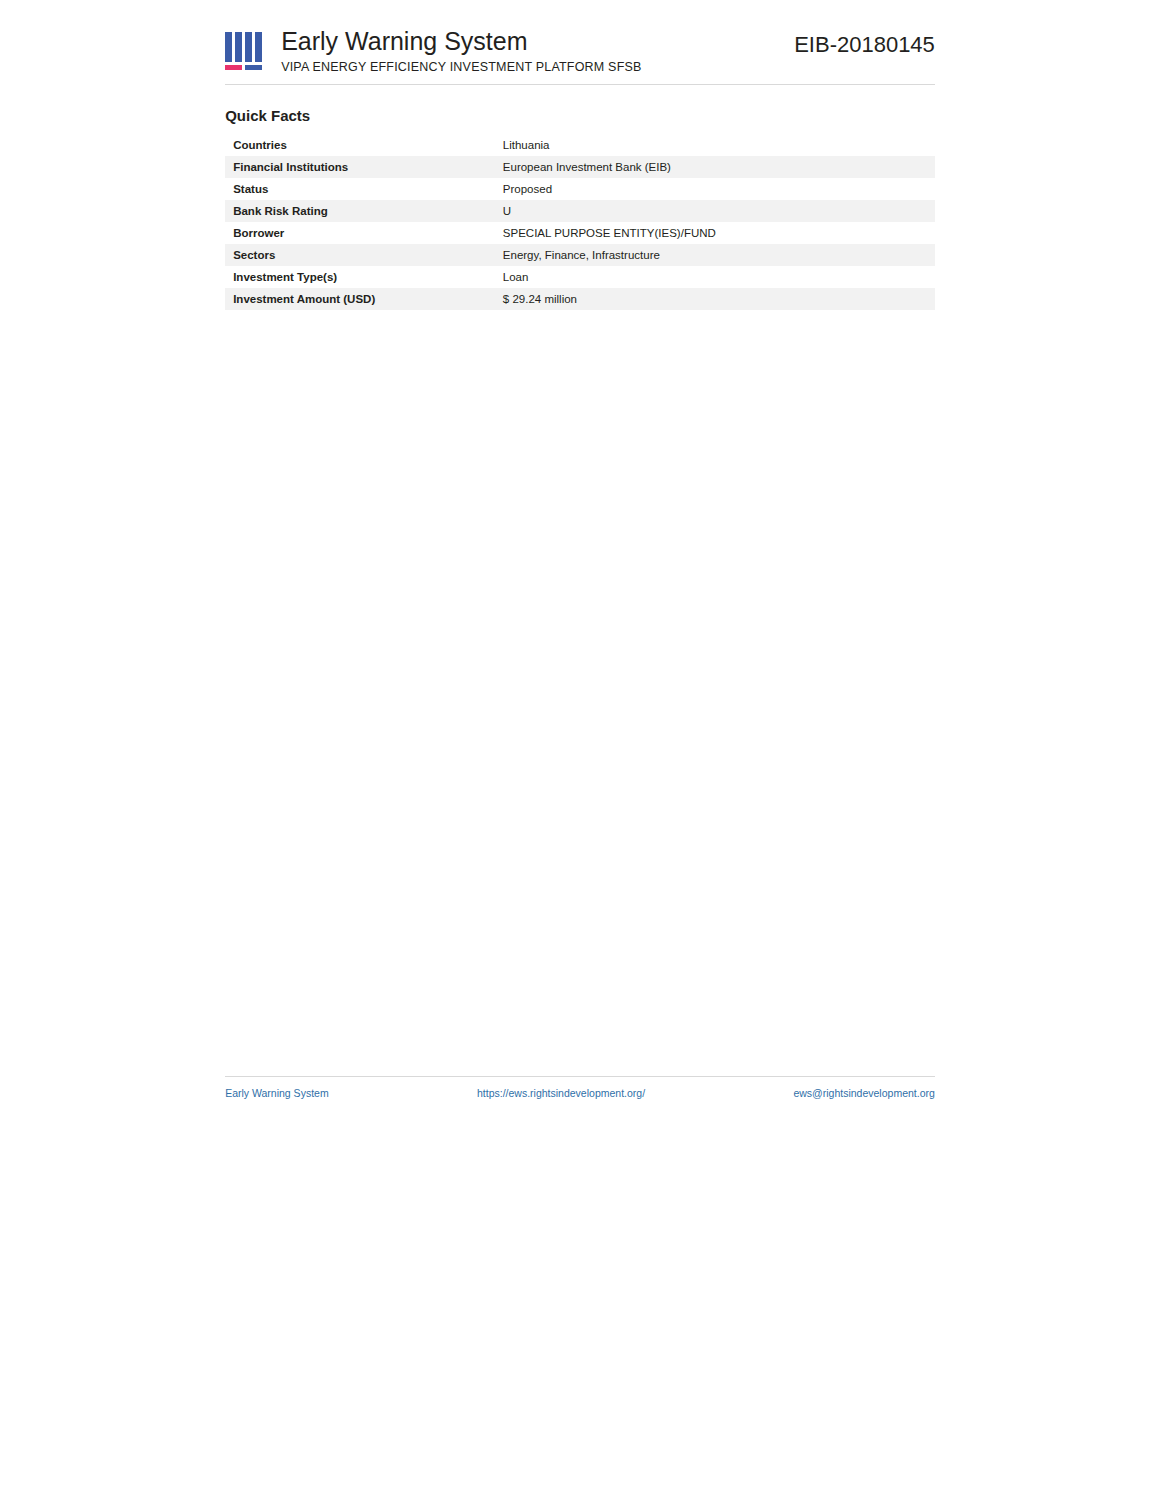Early Warning System
VIPA ENERGY EFFICIENCY INVESTMENT PLATFORM SFSB
EIB-20180145
Quick Facts
| Countries | Lithuania |
| Financial Institutions | European Investment Bank (EIB) |
| Status | Proposed |
| Bank Risk Rating | U |
| Borrower | SPECIAL PURPOSE ENTITY(IES)/FUND |
| Sectors | Energy, Finance, Infrastructure |
| Investment Type(s) | Loan |
| Investment Amount (USD) | $ 29.24 million |
Early Warning System https://ews.rightsindevelopment.org/ ews@rightsindevelopment.org